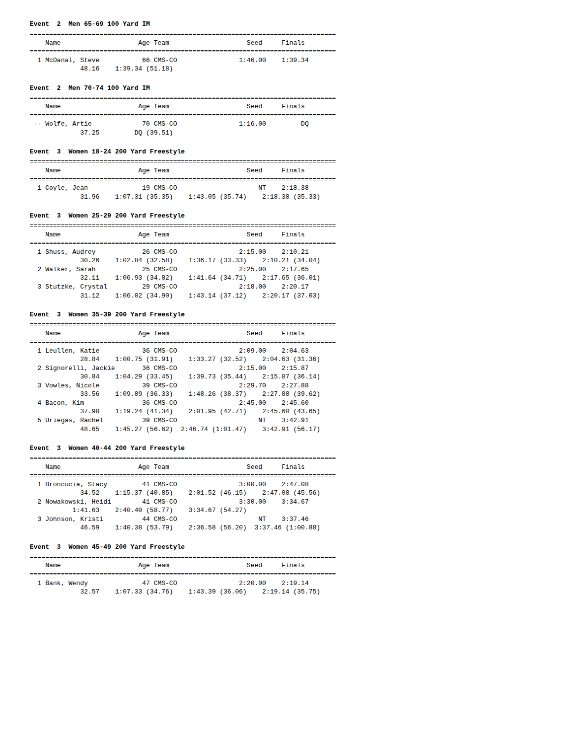Event 2 Men 65-69 100 Yard IM
===============================================================================
    Name                    Age Team                    Seed     Finals
===============================================================================
  1 McDanal, Steve           66 CMS-CO                1:46.00    1:39.34
             48.16    1:39.34 (51.18)
Event 2 Men 70-74 100 Yard IM
===============================================================================
    Name                    Age Team                    Seed     Finals
===============================================================================
 -- Wolfe, Artie             70 CMS-CO                1:16.00         DQ
             37.25         DQ (39.51)
Event 3 Women 18-24 200 Yard Freestyle
===============================================================================
    Name                    Age Team                    Seed     Finals
===============================================================================
  1 Coyle, Jean              19 CMS-CO                     NT    2:18.38
             31.96    1:07.31 (35.35)    1:43.05 (35.74)    2:18.38 (35.33)
Event 3 Women 25-29 200 Yard Freestyle
===============================================================================
    Name                    Age Team                    Seed     Finals
===============================================================================
  1 Shuss, Audrey            26 CMS-CO                2:15.00    2:10.21
             30.26    1:02.84 (32.58)    1:36.17 (33.33)    2:10.21 (34.04)
  2 Walker, Sarah            25 CMS-CO                2:25.00    2:17.65
             32.11    1:06.93 (34.82)    1:41.64 (34.71)    2:17.65 (36.01)
  3 Stutzke, Crystal         29 CMS-CO                2:18.00    2:20.17
             31.12    1:06.02 (34.90)    1:43.14 (37.12)    2:20.17 (37.03)
Event 3 Women 35-39 200 Yard Freestyle
===============================================================================
    Name                    Age Team                    Seed     Finals
===============================================================================
  1 Leullen, Katie           36 CMS-CO                2:09.00    2:04.63
             28.84    1:00.75 (31.91)    1:33.27 (32.52)    2:04.63 (31.36)
  2 Signorelli, Jackie       36 CMS-CO                2:15.00    2:15.87
             30.84    1:04.29 (33.45)    1:39.73 (35.44)    2:15.87 (36.14)
  3 Vowles, Nicole           39 CMS-CO                2:29.70    2:27.88
             33.56    1:09.89 (36.33)    1:48.26 (38.37)    2:27.88 (39.62)
  4 Bacon, Kim               36 CMS-CO                2:45.00    2:45.60
             37.90    1:19.24 (41.34)    2:01.95 (42.71)    2:45.60 (43.65)
  5 Uriegas, Rachel          39 CMS-CO                     NT    3:42.91
             48.65    1:45.27 (56.62)  2:46.74 (1:01.47)    3:42.91 (56.17)
Event 3 Women 40-44 200 Yard Freestyle
===============================================================================
    Name                    Age Team                    Seed     Finals
===============================================================================
  1 Broncucia, Stacy         41 CMS-CO                3:00.00    2:47.08
             34.52    1:15.37 (40.85)    2:01.52 (46.15)    2:47.08 (45.56)
  2 Nowakowski, Heidi        41 CMS-CO                3:30.00    3:34.67
           1:41.63    2:40.40 (58.77)    3:34.67 (54.27)
  3 Johnson, Kristi          44 CMS-CO                     NT    3:37.46
             46.59    1:40.38 (53.79)    2:36.58 (56.20)  3:37.46 (1:00.88)
Event 3 Women 45-49 200 Yard Freestyle
===============================================================================
    Name                    Age Team                    Seed     Finals
===============================================================================
  1 Bank, Wendy              47 CMS-CO                2:20.00    2:19.14
             32.57    1:07.33 (34.76)    1:43.39 (36.06)    2:19.14 (35.75)